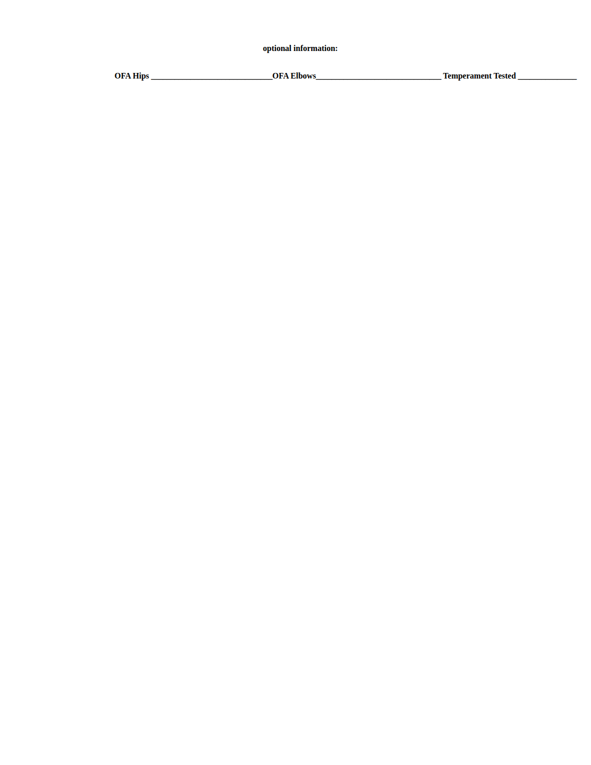optional information:
OFA Hips _______________________________OFA Elbows________________________________ Temperament Tested _______________